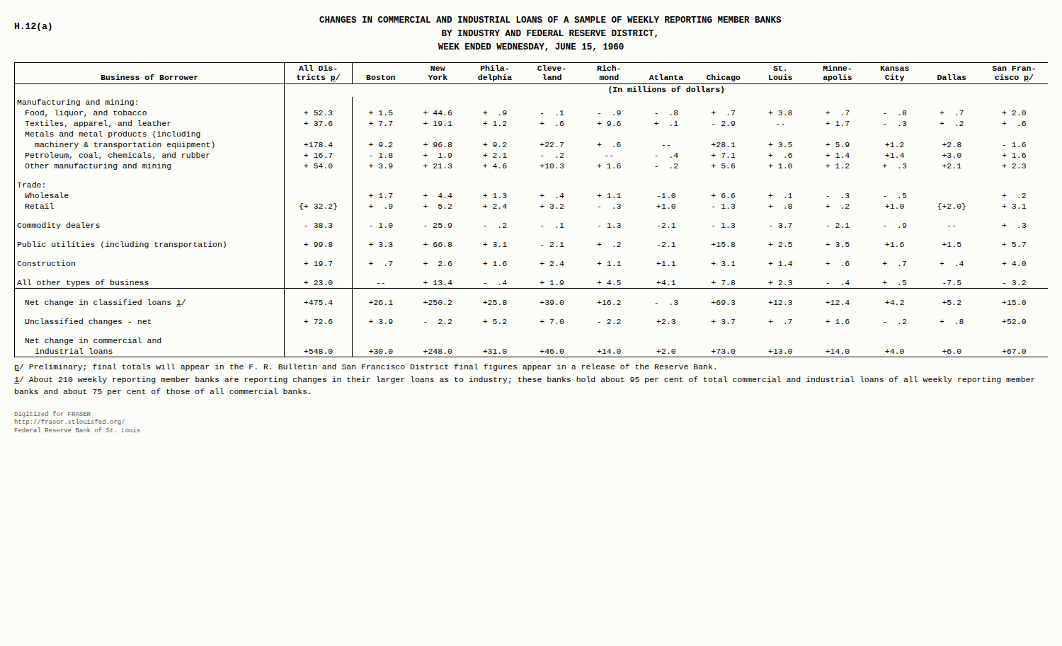H.12(a)
CHANGES IN COMMERCIAL AND INDUSTRIAL LOANS OF A SAMPLE OF WEEKLY REPORTING MEMBER BANKS
BY INDUSTRY AND FEDERAL RESERVE DISTRICT,
WEEK ENDED WEDNESDAY, JUNE 15, 1960
| Business of Borrower | All Dis- tricts p / | Boston | New York | Phila- delphia | Cleve- land | Rich- mond | Atlanta | Chicago | St. Louis | Minne- apolis | Kansas City | Dallas | San Fran- cisco p / |
| --- | --- | --- | --- | --- | --- | --- | --- | --- | --- | --- | --- | --- | --- |
| | (In millions of dollars) |
| Manufacturing and mining: | | | | | | | | | | | | | |
| Food, liquor, and tobacco | + 52.3 | + 1.5 | + 44.6 | + .9 | - .1 | - .9 | - .8 | + .7 | + 3.8 | + .7 | - .8 | + .7 | + 2.0 |
| Textiles, apparel, and leather | + 37.6 | + 7.7 | + 19.1 | + 1.2 | + .6 | + 9.6 | + .1 | - 2.9 | -- | + 1.7 | - .3 | + .2 | + .6 |
| Metals and metal products (including | | | | | | | | | | | | | |
| machinery & transportation equipment) | +178.4 | + 9.2 | + 96.8 | + 9.2 | +22.7 | + .6 | -- | +28.1 | + 3.5 | + 5.9 | +1.2 | +2.8 | - 1.6 |
| Petroleum, coal, chemicals, and rubber | + 16.7 | - 1.8 | + 1.9 | + 2.1 | - .2 | -- | - .4 | + 7.1 | + .6 | + 1.4 | +1.4 | +3.0 | + 1.6 |
| Other manufacturing and mining | + 54.0 | + 3.9 | + 21.3 | + 4.6 | +10.3 | + 1.6 | - .2 | + 5.6 | + 1.0 | + 1.2 | + .3 | +2.1 | + 2.3 |
| Trade: | | | | | | | | | | | | | |
| Wholesale | {+ 32.2} | + 1.7 | + 4.4 | + 1.3 | + .4 | + 1.1 | -1.0 | + 6.6 | + .1 | - .3 | - .5 | {+2.0} | + .2 |
| Retail | + .9 | + 5.2 | + 2.4 | + 3.2 | - .3 | +1.0 | - 1.3 | + .8 | + .2 | +1.0 | + 3.1 |
| Commodity dealers | - 38.3 | - 1.0 | - 25.9 | - .2 | - .1 | - 1.3 | -2.1 | - 1.3 | - 3.7 | - 2.1 | - .9 | -- | + .3 |
| Public utilities (including transportation) | + 99.8 | + 3.3 | + 66.8 | + 3.1 | - 2.1 | + .2 | -2.1 | +15.8 | + 2.5 | + 3.5 | +1.6 | +1.5 | + 5.7 |
| Construction | + 19.7 | + .7 | + 2.6 | + 1.6 | + 2.4 | + 1.1 | +1.1 | + 3.1 | + 1.4 | + .6 | + .7 | + .4 | + 4.0 |
| All other types of business | + 23.0 | -- | + 13.4 | - .4 | + 1.9 | + 4.5 | +4.1 | + 7.8 | + 2.3 | - .4 | + .5 | -7.5 | - 3.2 |
| Net change in classified loans 1 / | +475.4 | +26.1 | +250.2 | +25.8 | +39.0 | +16.2 | - .3 | +69.3 | +12.3 | +12.4 | +4.2 | +5.2 | +15.0 |
| Unclassified changes - net | + 72.6 | + 3.9 | - 2.2 | + 5.2 | + 7.0 | - 2.2 | +2.3 | + 3.7 | + .7 | + 1.6 | - .2 | + .8 | +52.0 |
| Net change in commercial and | | | | | | | | | | | | | |
| industrial loans | +548.0 | +30.0 | +248.0 | +31.0 | +46.0 | +14.0 | +2.0 | +73.0 | +13.0 | +14.0 | +4.0 | +6.0 | +67.0 |
p/ Preliminary; final totals will appear in the F. R. Bulletin and San Francisco District final figures appear in a release of the Reserve Bank.
1/ About 210 weekly reporting member banks are reporting changes in their larger loans as to industry; these banks hold about 95 per cent of total commercial and industrial loans of all weekly reporting member banks and about 75 per cent of those of all commercial banks.
Digitized for FRASER
http://fraser.stlouisfed.org/
Federal Reserve Bank of St. Louis